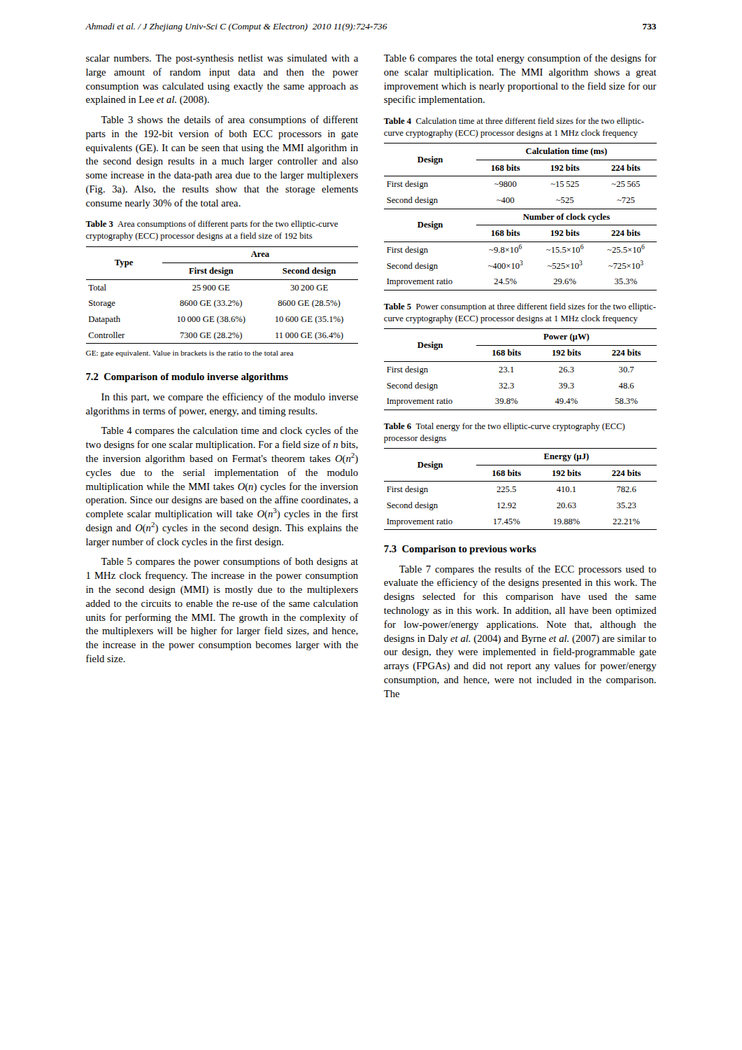Ahmadi et al. / J Zhejiang Univ-Sci C (Comput & Electron) 2010 11(9):724-736 733
scalar numbers. The post-synthesis netlist was simulated with a large amount of random input data and then the power consumption was calculated using exactly the same approach as explained in Lee et al. (2008).
Table 3 shows the details of area consumptions of different parts in the 192-bit version of both ECC processors in gate equivalents (GE). It can be seen that using the MMI algorithm in the second design results in a much larger controller and also some increase in the data-path area due to the larger multiplexers (Fig. 3a). Also, the results show that the storage elements consume nearly 30% of the total area.
Table 3 Area consumptions of different parts for the two elliptic-curve cryptography (ECC) processor designs at a field size of 192 bits
| Type | Area |
| --- | --- |
| First design | Second design |
| Total | 25 900 GE | 30 200 GE |
| Storage | 8600 GE (33.2%) | 8600 GE (28.5%) |
| Datapath | 10 000 GE (38.6%) | 10 600 GE (35.1%) |
| Controller | 7300 GE (28.2%) | 11 000 GE (36.4%) |
GE: gate equivalent. Value in brackets is the ratio to the total area
7.2 Comparison of modulo inverse algorithms
In this part, we compare the efficiency of the modulo inverse algorithms in terms of power, energy, and timing results.
Table 4 compares the calculation time and clock cycles of the two designs for one scalar multiplication. For a field size of n bits, the inversion algorithm based on Fermat's theorem takes O(n2) cycles due to the serial implementation of the modulo multiplication while the MMI takes O(n) cycles for the inversion operation. Since our designs are based on the affine coordinates, a complete scalar multiplication will take O(n3) cycles in the first design and O(n2) cycles in the second design. This explains the larger number of clock cycles in the first design.
Table 5 compares the power consumptions of both designs at 1 MHz clock frequency. The increase in the power consumption in the second design (MMI) is mostly due to the multiplexers added to the circuits to enable the re-use of the same calculation units for performing the MMI. The growth in the complexity of the multiplexers will be higher for larger field sizes, and hence, the increase in the power consumption becomes larger with the field size.
Table 6 compares the total energy consumption of the designs for one scalar multiplication. The MMI algorithm shows a great improvement which is nearly proportional to the field size for our specific implementation.
Table 4 Calculation time at three different field sizes for the two elliptic-curve cryptography (ECC) processor designs at 1 MHz clock frequency
| Design | Calculation time (ms) |
| --- | --- |
| 168 bits | 192 bits | 224 bits |
| First design | ~9800 | ~15 525 | ~25 565 |
| Second design | ~400 | ~525 | ~725 |
| Design | Number of clock cycles |
| 168 bits | 192 bits | 224 bits |
| First design | ~9.8×10 6 | ~15.5×10 6 | ~25.5×10 6 |
| Second design | ~400×10 3 | ~525×10 3 | ~725×10 3 |
| Improvement ratio | 24.5% | 29.6% | 35.3% |
Table 5 Power consumption at three different field sizes for the two elliptic-curve cryptography (ECC) processor designs at 1 MHz clock frequency
| Design | Power (µW) |
| --- | --- |
| 168 bits | 192 bits | 224 bits |
| First design | 23.1 | 26.3 | 30.7 |
| Second design | 32.3 | 39.3 | 48.6 |
| Improvement ratio | 39.8% | 49.4% | 58.3% |
Table 6 Total energy for the two elliptic-curve cryptography (ECC) processor designs
| Design | Energy (µJ) |
| --- | --- |
| 168 bits | 192 bits | 224 bits |
| First design | 225.5 | 410.1 | 782.6 |
| Second design | 12.92 | 20.63 | 35.23 |
| Improvement ratio | 17.45% | 19.88% | 22.21% |
7.3 Comparison to previous works
Table 7 compares the results of the ECC processors used to evaluate the efficiency of the designs presented in this work. The designs selected for this comparison have used the same technology as in this work. In addition, all have been optimized for low-power/energy applications. Note that, although the designs in Daly et al. (2004) and Byrne et al. (2007) are similar to our design, they were implemented in field-programmable gate arrays (FPGAs) and did not report any values for power/energy consumption, and hence, were not included in the comparison. The